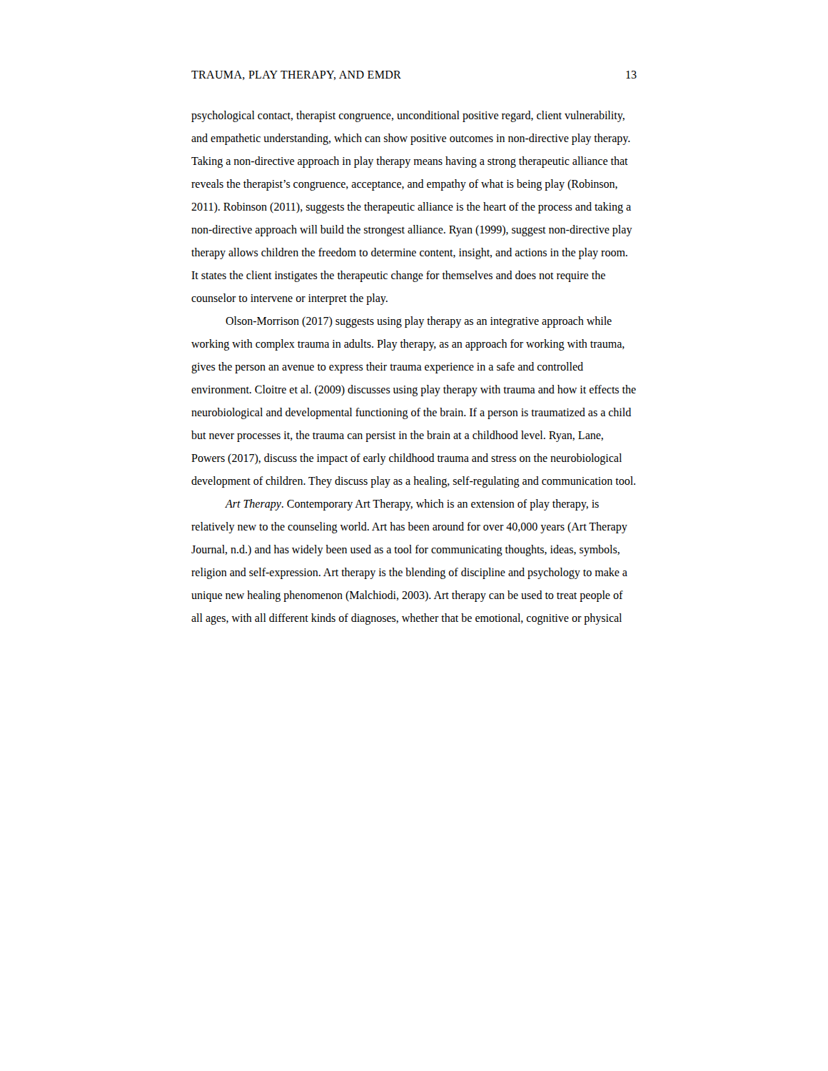Trauma, Play Therapy, and EMDR 13
psychological contact, therapist congruence, unconditional positive regard, client vulnerability, and empathetic understanding, which can show positive outcomes in non-directive play therapy. Taking a non-directive approach in play therapy means having a strong therapeutic alliance that reveals the therapist’s congruence, acceptance, and empathy of what is being play (Robinson, 2011). Robinson (2011), suggests the therapeutic alliance is the heart of the process and taking a non-directive approach will build the strongest alliance. Ryan (1999), suggest non-directive play therapy allows children the freedom to determine content, insight, and actions in the play room. It states the client instigates the therapeutic change for themselves and does not require the counselor to intervene or interpret the play.
Olson-Morrison (2017) suggests using play therapy as an integrative approach while working with complex trauma in adults. Play therapy, as an approach for working with trauma, gives the person an avenue to express their trauma experience in a safe and controlled environment. Cloitre et al. (2009) discusses using play therapy with trauma and how it effects the neurobiological and developmental functioning of the brain. If a person is traumatized as a child but never processes it, the trauma can persist in the brain at a childhood level. Ryan, Lane, Powers (2017), discuss the impact of early childhood trauma and stress on the neurobiological development of children. They discuss play as a healing, self-regulating and communication tool.
Art Therapy. Contemporary Art Therapy, which is an extension of play therapy, is relatively new to the counseling world. Art has been around for over 40,000 years (Art Therapy Journal, n.d.) and has widely been used as a tool for communicating thoughts, ideas, symbols, religion and self-expression. Art therapy is the blending of discipline and psychology to make a unique new healing phenomenon (Malchiodi, 2003). Art therapy can be used to treat people of all ages, with all different kinds of diagnoses, whether that be emotional, cognitive or physical